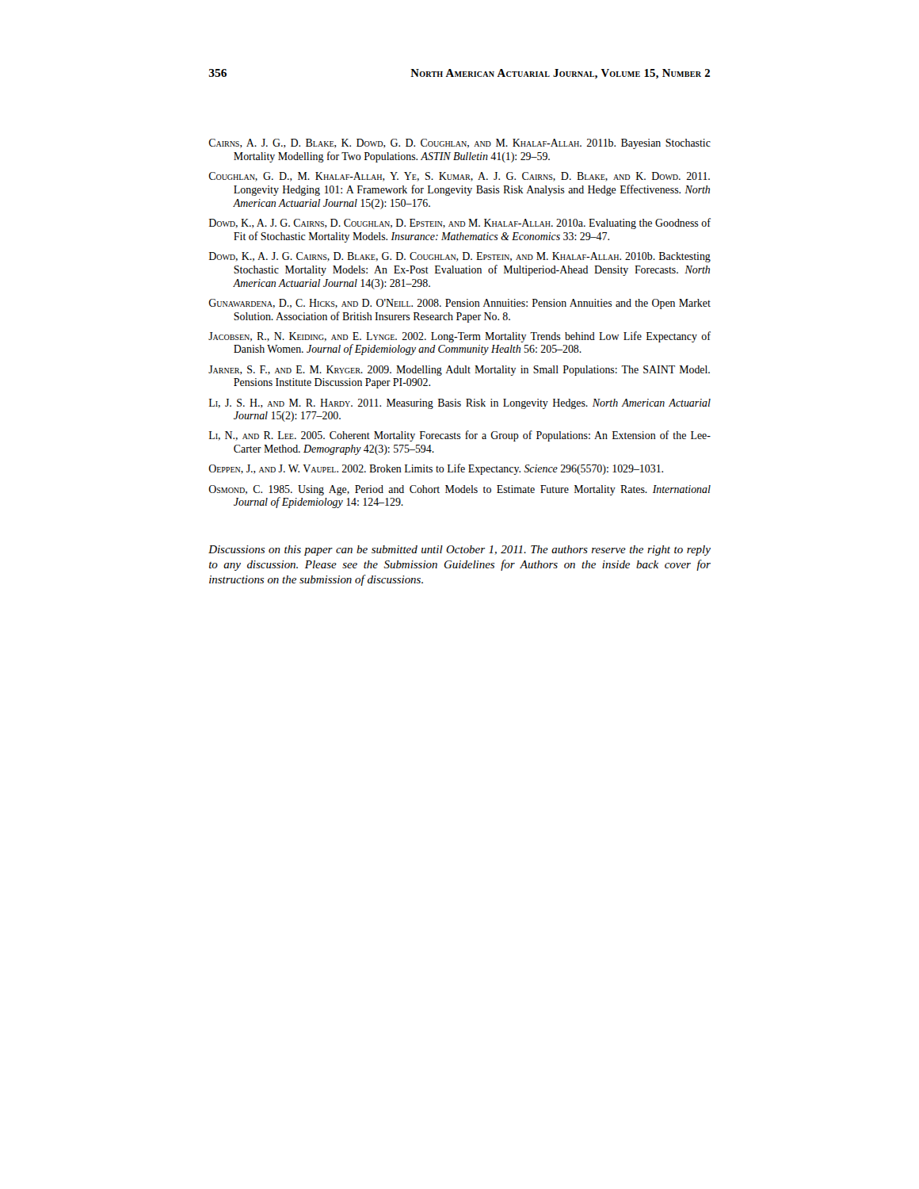356
North American Actuarial Journal, Volume 15, Number 2
Cairns, A. J. G., D. Blake, K. Dowd, G. D. Coughlan, and M. Khalaf-Allah. 2011b. Bayesian Stochastic Mortality Modelling for Two Populations. ASTIN Bulletin 41(1): 29–59.
Coughlan, G. D., M. Khalaf-Allah, Y. Ye, S. Kumar, A. J. G. Cairns, D. Blake, and K. Dowd. 2011. Longevity Hedging 101: A Framework for Longevity Basis Risk Analysis and Hedge Effectiveness. North American Actuarial Journal 15(2): 150–176.
Dowd, K., A. J. G. Cairns, D. Coughlan, D. Epstein, and M. Khalaf-Allah. 2010a. Evaluating the Goodness of Fit of Stochastic Mortality Models. Insurance: Mathematics & Economics 33: 29–47.
Dowd, K., A. J. G. Cairns, D. Blake, G. D. Coughlan, D. Epstein, and M. Khalaf-Allah. 2010b. Backtesting Stochastic Mortality Models: An Ex-Post Evaluation of Multiperiod-Ahead Density Forecasts. North American Actuarial Journal 14(3): 281–298.
Gunawardena, D., C. Hicks, and D. O'Neill. 2008. Pension Annuities: Pension Annuities and the Open Market Solution. Association of British Insurers Research Paper No. 8.
Jacobsen, R., N. Keiding, and E. Lynge. 2002. Long-Term Mortality Trends behind Low Life Expectancy of Danish Women. Journal of Epidemiology and Community Health 56: 205–208.
Jarner, S. F., and E. M. Kryger. 2009. Modelling Adult Mortality in Small Populations: The SAINT Model. Pensions Institute Discussion Paper PI-0902.
Li, J. S. H., and M. R. Hardy. 2011. Measuring Basis Risk in Longevity Hedges. North American Actuarial Journal 15(2): 177–200.
Li, N., and R. Lee. 2005. Coherent Mortality Forecasts for a Group of Populations: An Extension of the Lee-Carter Method. Demography 42(3): 575–594.
Oeppen, J., and J. W. Vaupel. 2002. Broken Limits to Life Expectancy. Science 296(5570): 1029–1031.
Osmond, C. 1985. Using Age, Period and Cohort Models to Estimate Future Mortality Rates. International Journal of Epidemiology 14: 124–129.
Discussions on this paper can be submitted until October 1, 2011. The authors reserve the right to reply to any discussion. Please see the Submission Guidelines for Authors on the inside back cover for instructions on the submission of discussions.